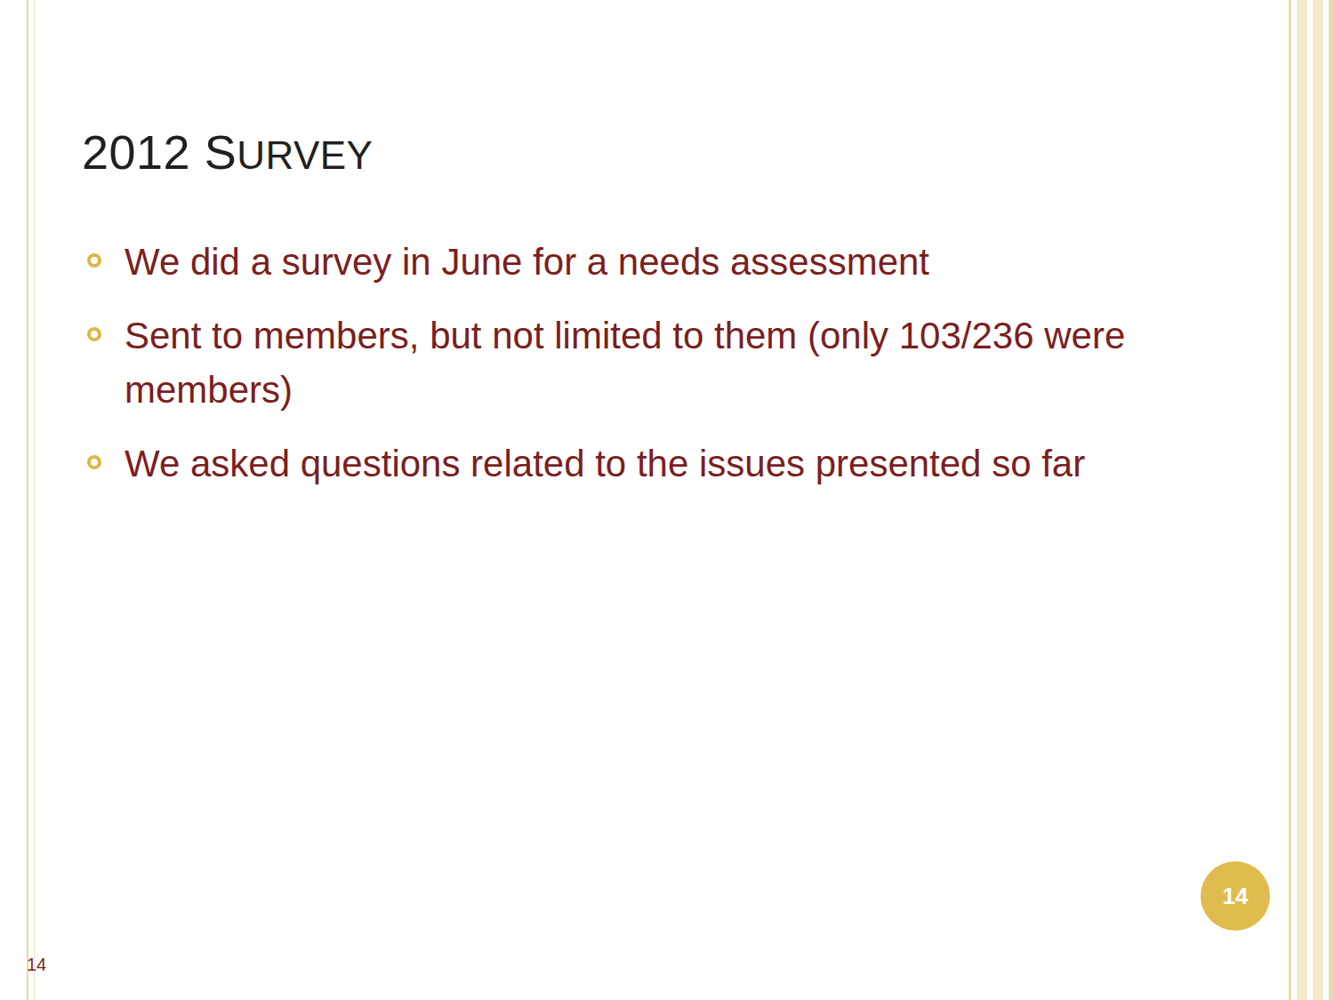2012 SURVEY
We did a survey in June for a needs assessment
Sent to members, but not limited to them (only 103/236 were members)
We asked questions related to the issues presented so far
14
14